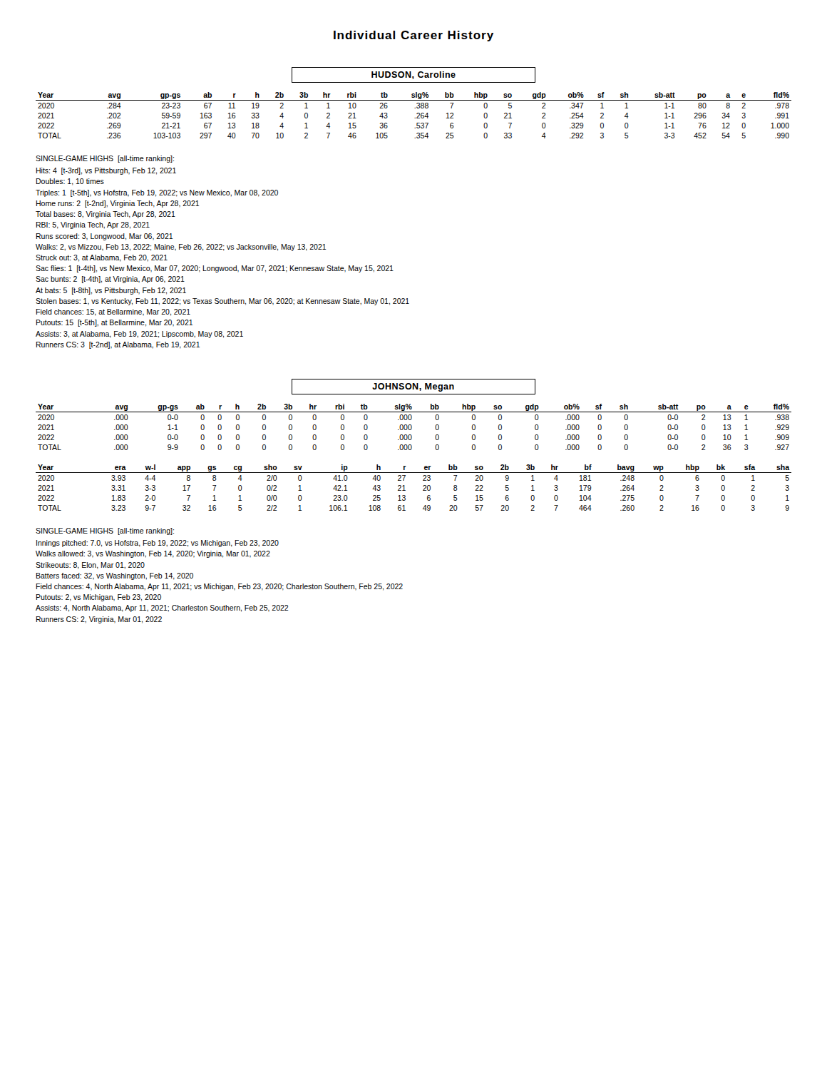Individual Career History
HUDSON, Caroline
| Year | avg | gp-gs | ab | r | h | 2b | 3b | hr | rbi | tb | slg% | bb | hbp | so | gdp | ob% | sf | sh | sb-att | po | a | e | fld% |
| --- | --- | --- | --- | --- | --- | --- | --- | --- | --- | --- | --- | --- | --- | --- | --- | --- | --- | --- | --- | --- | --- | --- | --- |
| 2020 | .284 | 23-23 | 67 | 11 | 19 | 2 | 1 | 1 | 10 | 26 | .388 | 7 | 0 | 5 | 2 | .347 | 1 | 1 | 1-1 | 80 | 8 | 2 | .978 |
| 2021 | .202 | 59-59 | 163 | 16 | 33 | 4 | 0 | 2 | 21 | 43 | .264 | 12 | 0 | 21 | 2 | .254 | 2 | 4 | 1-1 | 296 | 34 | 3 | .991 |
| 2022 | .269 | 21-21 | 67 | 13 | 18 | 4 | 1 | 4 | 15 | 36 | .537 | 6 | 0 | 7 | 0 | .329 | 0 | 0 | 1-1 | 76 | 12 | 0 | 1.000 |
| TOTAL | .236 | 103-103 | 297 | 40 | 70 | 10 | 2 | 7 | 46 | 105 | .354 | 25 | 0 | 33 | 4 | .292 | 3 | 5 | 3-3 | 452 | 54 | 5 | .990 |
SINGLE-GAME HIGHS [all-time ranking]:
Hits: 4 [t-3rd], vs Pittsburgh, Feb 12, 2021
Doubles: 1, 10 times
Triples: 1 [t-5th], vs Hofstra, Feb 19, 2022; vs New Mexico, Mar 08, 2020
Home runs: 2 [t-2nd], Virginia Tech, Apr 28, 2021
Total bases: 8, Virginia Tech, Apr 28, 2021
RBI: 5, Virginia Tech, Apr 28, 2021
Runs scored: 3, Longwood, Mar 06, 2021
Walks: 2, vs Mizzou, Feb 13, 2022; Maine, Feb 26, 2022; vs Jacksonville, May 13, 2021
Struck out: 3, at Alabama, Feb 20, 2021
Sac flies: 1 [t-4th], vs New Mexico, Mar 07, 2020; Longwood, Mar 07, 2021; Kennesaw State, May 15, 2021
Sac bunts: 2 [t-4th], at Virginia, Apr 06, 2021
At bats: 5 [t-8th], vs Pittsburgh, Feb 12, 2021
Stolen bases: 1, vs Kentucky, Feb 11, 2022; vs Texas Southern, Mar 06, 2020; at Kennesaw State, May 01, 2021
Field chances: 15, at Bellarmine, Mar 20, 2021
Putouts: 15 [t-5th], at Bellarmine, Mar 20, 2021
Assists: 3, at Alabama, Feb 19, 2021; Lipscomb, May 08, 2021
Runners CS: 3 [t-2nd], at Alabama, Feb 19, 2021
JOHNSON, Megan
| Year | avg | gp-gs | ab | r | h | 2b | 3b | hr | rbi | tb | slg% | bb | hbp | so | gdp | ob% | sf | sh | sb-att | po | a | e | fld% |
| --- | --- | --- | --- | --- | --- | --- | --- | --- | --- | --- | --- | --- | --- | --- | --- | --- | --- | --- | --- | --- | --- | --- | --- |
| 2020 | .000 | 0-0 | 0 | 0 | 0 | 0 | 0 | 0 | 0 | 0 | .000 | 0 | 0 | 0 | 0 | .000 | 0 | 0 | 0-0 | 2 | 13 | 1 | .938 |
| 2021 | .000 | 1-1 | 0 | 0 | 0 | 0 | 0 | 0 | 0 | 0 | .000 | 0 | 0 | 0 | 0 | .000 | 0 | 0 | 0-0 | 0 | 13 | 1 | .929 |
| 2022 | .000 | 0-0 | 0 | 0 | 0 | 0 | 0 | 0 | 0 | 0 | .000 | 0 | 0 | 0 | 0 | .000 | 0 | 0 | 0-0 | 0 | 10 | 1 | .909 |
| TOTAL | .000 | 9-9 | 0 | 0 | 0 | 0 | 0 | 0 | 0 | 0 | .000 | 0 | 0 | 0 | 0 | .000 | 0 | 0 | 0-0 | 2 | 36 | 3 | .927 |
| Year | era | w-l | app | gs | cg | sho | sv | ip | h | r | er | bb | so | 2b | 3b | hr | bf | bavg | wp | hbp | bk | sfa | sha |
| --- | --- | --- | --- | --- | --- | --- | --- | --- | --- | --- | --- | --- | --- | --- | --- | --- | --- | --- | --- | --- | --- | --- | --- |
| 2020 | 3.93 | 4-4 | 8 | 8 | 4 | 2/0 | 0 | 41.0 | 40 | 27 | 23 | 7 | 20 | 9 | 1 | 4 | 181 | .248 | 0 | 6 | 0 | 1 | 5 |
| 2021 | 3.31 | 3-3 | 17 | 7 | 0 | 0/2 | 1 | 42.1 | 43 | 21 | 20 | 8 | 22 | 5 | 1 | 3 | 179 | .264 | 2 | 3 | 0 | 2 | 3 |
| 2022 | 1.83 | 2-0 | 7 | 1 | 1 | 0/0 | 0 | 23.0 | 25 | 13 | 6 | 5 | 15 | 6 | 0 | 0 | 104 | .275 | 0 | 7 | 0 | 0 | 1 |
| TOTAL | 3.23 | 9-7 | 32 | 16 | 5 | 2/2 | 1 | 106.1 | 108 | 61 | 49 | 20 | 57 | 20 | 2 | 7 | 464 | .260 | 2 | 16 | 0 | 3 | 9 |
SINGLE-GAME HIGHS [all-time ranking]:
Innings pitched: 7.0, vs Hofstra, Feb 19, 2022; vs Michigan, Feb 23, 2020
Walks allowed: 3, vs Washington, Feb 14, 2020; Virginia, Mar 01, 2022
Strikeouts: 8, Elon, Mar 01, 2020
Batters faced: 32, vs Washington, Feb 14, 2020
Field chances: 4, North Alabama, Apr 11, 2021; vs Michigan, Feb 23, 2020; Charleston Southern, Feb 25, 2022
Putouts: 2, vs Michigan, Feb 23, 2020
Assists: 4, North Alabama, Apr 11, 2021; Charleston Southern, Feb 25, 2022
Runners CS: 2, Virginia, Mar 01, 2022